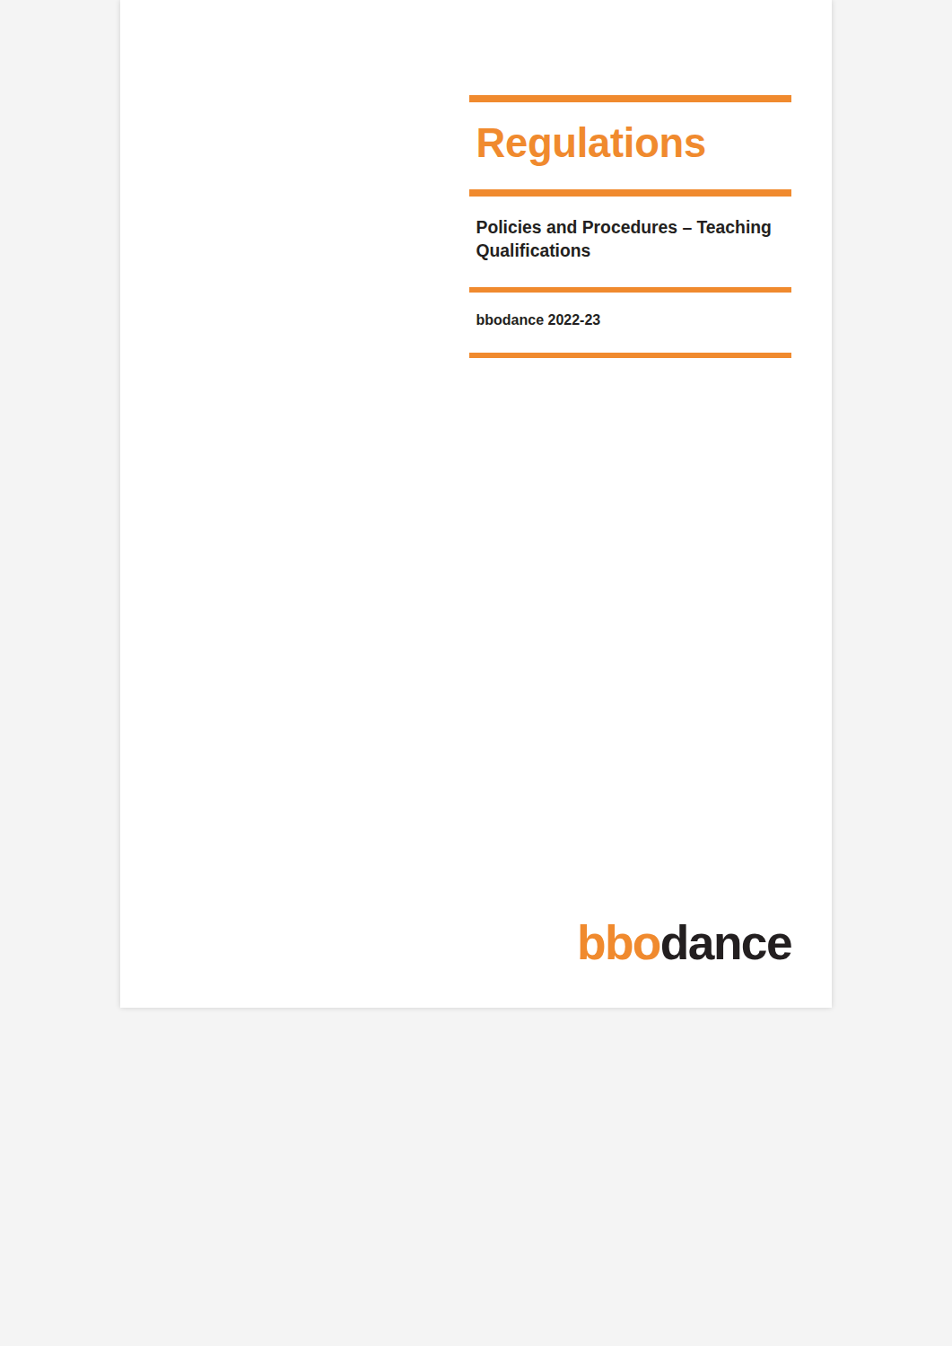Regulations
Policies and Procedures – Teaching Qualifications
bbodance 2022-23
bbo dance